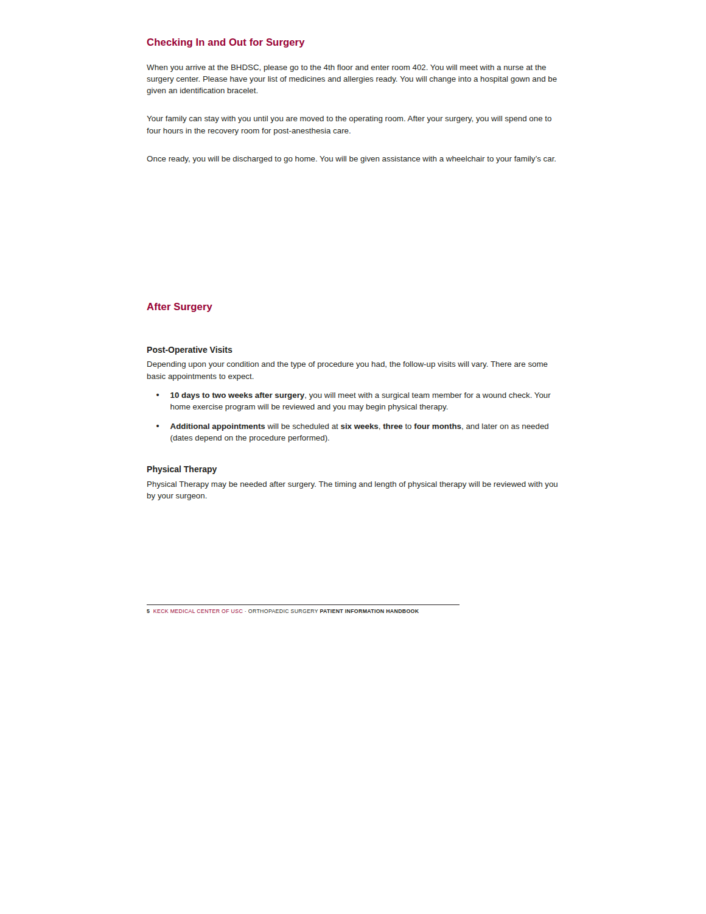Checking In and Out for Surgery
When you arrive at the BHDSC, please go to the 4th floor and enter room 402. You will meet with a nurse at the surgery center. Please have your list of medicines and allergies ready. You will change into a hospital gown and be given an identification bracelet.
Your family can stay with you until you are moved to the operating room. After your surgery, you will spend one to four hours in the recovery room for post-anesthesia care.
Once ready, you will be discharged to go home. You will be given assistance with a wheelchair to your family’s car.
After Surgery
Post-Operative Visits
Depending upon your condition and the type of procedure you had, the follow-up visits will vary. There are some basic appointments to expect.
10 days to two weeks after surgery, you will meet with a surgical team member for a wound check. Your home exercise program will be reviewed and you may begin physical therapy.
Additional appointments will be scheduled at six weeks, three to four months, and later on as needed (dates depend on the procedure performed).
Physical Therapy
Physical Therapy may be needed after surgery. The timing and length of physical therapy will be reviewed with you by your surgeon.
5 KECK MEDICAL CENTER OF USC · ORTHOPAEDIC SURGERY PATIENT INFORMATION HANDBOOK